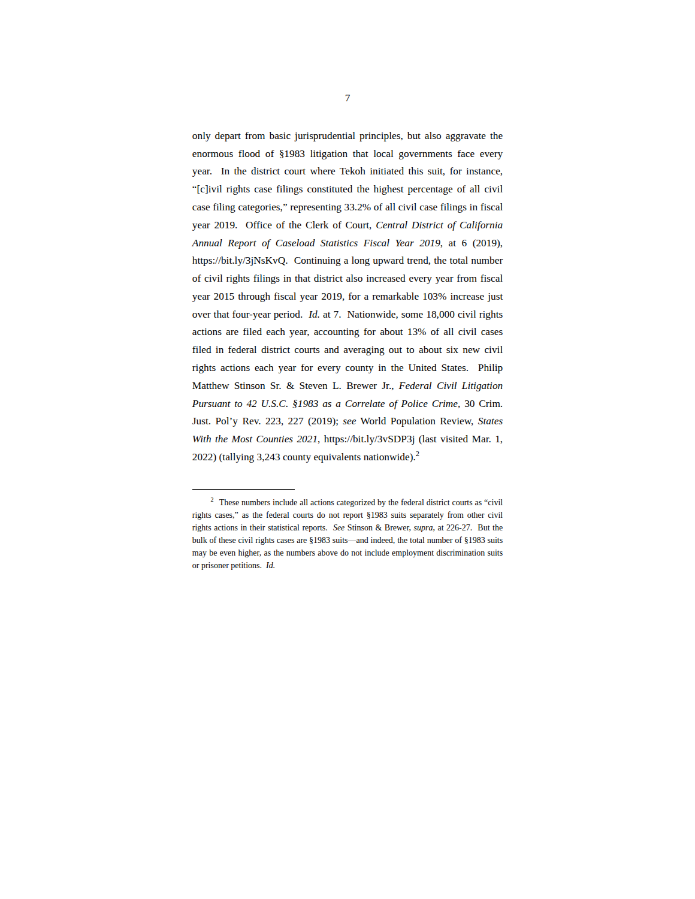7
only depart from basic jurisprudential principles, but also aggravate the enormous flood of §1983 litigation that local governments face every year. In the district court where Tekoh initiated this suit, for instance, “[c]ivil rights case filings constituted the highest percentage of all civil case filing categories,” representing 33.2% of all civil case filings in fiscal year 2019. Office of the Clerk of Court, Central District of California Annual Report of Caseload Statistics Fiscal Year 2019, at 6 (2019), https://bit.ly/3jNsKvQ. Continuing a long upward trend, the total number of civil rights filings in that district also increased every year from fiscal year 2015 through fiscal year 2019, for a remarkable 103% increase just over that four-year period. Id. at 7. Nationwide, some 18,000 civil rights actions are filed each year, accounting for about 13% of all civil cases filed in federal district courts and averaging out to about six new civil rights actions each year for every county in the United States. Philip Matthew Stinson Sr. & Steven L. Brewer Jr., Federal Civil Litigation Pursuant to 42 U.S.C. §1983 as a Correlate of Police Crime, 30 Crim. Just. Pol’y Rev. 223, 227 (2019); see World Population Review, States With the Most Counties 2021, https://bit.ly/3vSDP3j (last visited Mar. 1, 2022) (tallying 3,243 county equivalents nationwide).2
2 These numbers include all actions categorized by the federal district courts as “civil rights cases,” as the federal courts do not report §1983 suits separately from other civil rights actions in their statistical reports. See Stinson & Brewer, supra, at 226-27. But the bulk of these civil rights cases are §1983 suits—and indeed, the total number of §1983 suits may be even higher, as the numbers above do not include employment discrimination suits or prisoner petitions. Id.